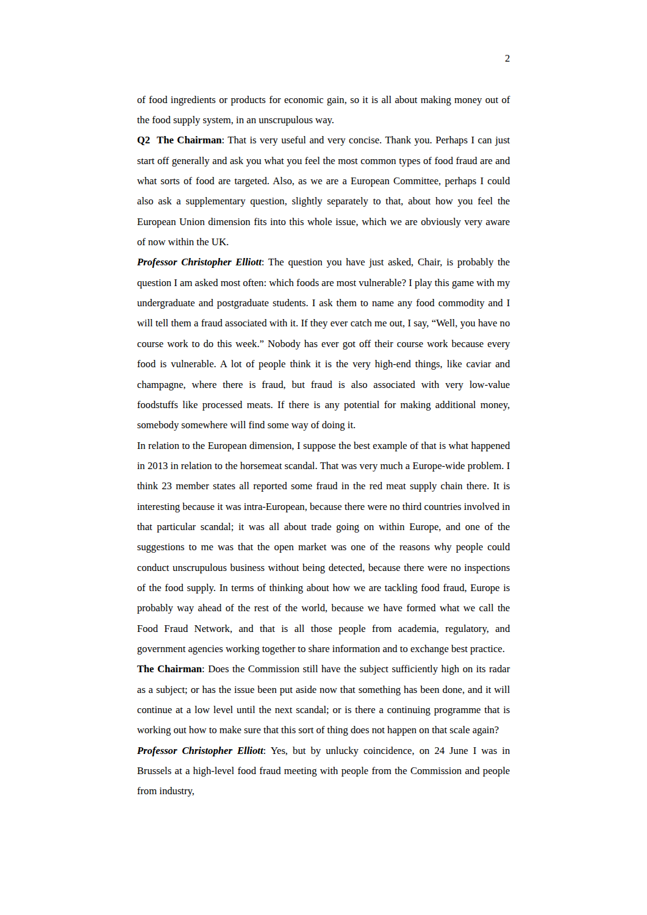2
of food ingredients or products for economic gain, so it is all about making money out of the food supply system, in an unscrupulous way.
Q2 The Chairman: That is very useful and very concise. Thank you. Perhaps I can just start off generally and ask you what you feel the most common types of food fraud are and what sorts of food are targeted. Also, as we are a European Committee, perhaps I could also ask a supplementary question, slightly separately to that, about how you feel the European Union dimension fits into this whole issue, which we are obviously very aware of now within the UK.
Professor Christopher Elliott: The question you have just asked, Chair, is probably the question I am asked most often: which foods are most vulnerable? I play this game with my undergraduate and postgraduate students. I ask them to name any food commodity and I will tell them a fraud associated with it. If they ever catch me out, I say, “Well, you have no course work to do this week.” Nobody has ever got off their course work because every food is vulnerable. A lot of people think it is the very high-end things, like caviar and champagne, where there is fraud, but fraud is also associated with very low-value foodstuffs like processed meats. If there is any potential for making additional money, somebody somewhere will find some way of doing it.
In relation to the European dimension, I suppose the best example of that is what happened in 2013 in relation to the horsemeat scandal. That was very much a Europe-wide problem. I think 23 member states all reported some fraud in the red meat supply chain there. It is interesting because it was intra-European, because there were no third countries involved in that particular scandal; it was all about trade going on within Europe, and one of the suggestions to me was that the open market was one of the reasons why people could conduct unscrupulous business without being detected, because there were no inspections of the food supply. In terms of thinking about how we are tackling food fraud, Europe is probably way ahead of the rest of the world, because we have formed what we call the Food Fraud Network, and that is all those people from academia, regulatory, and government agencies working together to share information and to exchange best practice.
The Chairman: Does the Commission still have the subject sufficiently high on its radar as a subject; or has the issue been put aside now that something has been done, and it will continue at a low level until the next scandal; or is there a continuing programme that is working out how to make sure that this sort of thing does not happen on that scale again?
Professor Christopher Elliott: Yes, but by unlucky coincidence, on 24 June I was in Brussels at a high-level food fraud meeting with people from the Commission and people from industry,